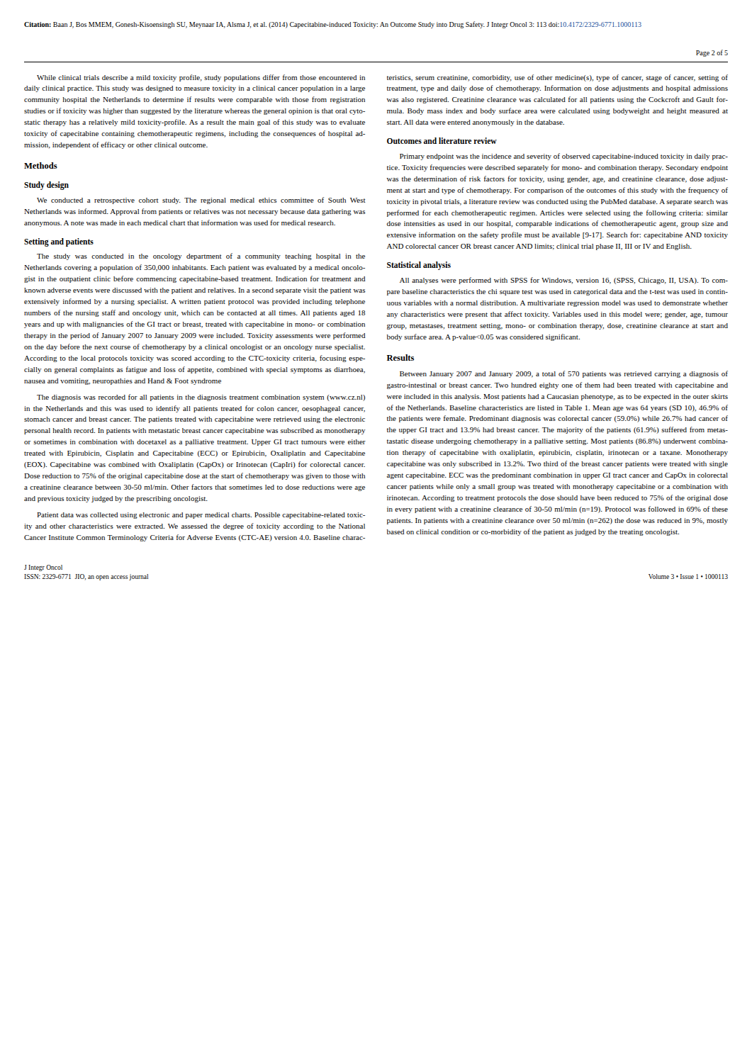Citation: Baan J, Bos MMEM, Gonesh-Kisoensingh SU, Meynaar IA, Alsma J, et al. (2014) Capecitabine-induced Toxicity: An Outcome Study into Drug Safety. J Integr Oncol 3: 113 doi:10.4172/2329-6771.1000113
Page 2 of 5
While clinical trials describe a mild toxicity profile, study populations differ from those encountered in daily clinical practice. This study was designed to measure toxicity in a clinical cancer population in a large community hospital the Netherlands to determine if results were comparable with those from registration studies or if toxicity was higher than suggested by the literature whereas the general opinion is that oral cytostatic therapy has a relatively mild toxicity-profile. As a result the main goal of this study was to evaluate toxicity of capecitabine containing chemotherapeutic regimens, including the consequences of hospital admission, independent of efficacy or other clinical outcome.
Methods
Study design
We conducted a retrospective cohort study. The regional medical ethics committee of South West Netherlands was informed. Approval from patients or relatives was not necessary because data gathering was anonymous. A note was made in each medical chart that information was used for medical research.
Setting and patients
The study was conducted in the oncology department of a community teaching hospital in the Netherlands covering a population of 350,000 inhabitants. Each patient was evaluated by a medical oncologist in the outpatient clinic before commencing capecitabine-based treatment. Indication for treatment and known adverse events were discussed with the patient and relatives. In a second separate visit the patient was extensively informed by a nursing specialist. A written patient protocol was provided including telephone numbers of the nursing staff and oncology unit, which can be contacted at all times. All patients aged 18 years and up with malignancies of the GI tract or breast, treated with capecitabine in mono- or combination therapy in the period of January 2007 to January 2009 were included. Toxicity assessments were performed on the day before the next course of chemotherapy by a clinical oncologist or an oncology nurse specialist. According to the local protocols toxicity was scored according to the CTC-toxicity criteria, focusing especially on general complaints as fatigue and loss of appetite, combined with special symptoms as diarrhoea, nausea and vomiting, neuropathies and Hand & Foot syndrome
The diagnosis was recorded for all patients in the diagnosis treatment combination system (www.cz.nl) in the Netherlands and this was used to identify all patients treated for colon cancer, oesophageal cancer, stomach cancer and breast cancer. The patients treated with capecitabine were retrieved using the electronic personal health record. In patients with metastatic breast cancer capecitabine was subscribed as monotherapy or sometimes in combination with docetaxel as a palliative treatment. Upper GI tract tumours were either treated with Epirubicin, Cisplatin and Capecitabine (ECC) or Epirubicin, Oxaliplatin and Capecitabine (EOX). Capecitabine was combined with Oxaliplatin (CapOx) or Irinotecan (CapIri) for colorectal cancer. Dose reduction to 75% of the original capecitabine dose at the start of chemotherapy was given to those with a creatinine clearance between 30-50 ml/min. Other factors that sometimes led to dose reductions were age and previous toxicity judged by the prescribing oncologist.
Patient data was collected using electronic and paper medical charts. Possible capecitabine-related toxicity and other characteristics were extracted. We assessed the degree of toxicity according to the National Cancer Institute Common Terminology Criteria for Adverse Events (CTC-AE) version 4.0. Baseline characteristics, serum creatinine, comorbidity, use of other medicine(s), type of cancer, stage of cancer, setting of treatment, type and daily dose of chemotherapy. Information on dose adjustments and hospital admissions was also registered. Creatinine clearance was calculated for all patients using the Cockcroft and Gault formula. Body mass index and body surface area were calculated using bodyweight and height measured at start. All data were entered anonymously in the database.
Outcomes and literature review
Primary endpoint was the incidence and severity of observed capecitabine-induced toxicity in daily practice. Toxicity frequencies were described separately for mono- and combination therapy. Secondary endpoint was the determination of risk factors for toxicity, using gender, age, and creatinine clearance, dose adjustment at start and type of chemotherapy. For comparison of the outcomes of this study with the frequency of toxicity in pivotal trials, a literature review was conducted using the PubMed database. A separate search was performed for each chemotherapeutic regimen. Articles were selected using the following criteria: similar dose intensities as used in our hospital, comparable indications of chemotherapeutic agent, group size and extensive information on the safety profile must be available [9-17]. Search for: capecitabine AND toxicity AND colorectal cancer OR breast cancer AND limits; clinical trial phase II, III or IV and English.
Statistical analysis
All analyses were performed with SPSS for Windows, version 16, (SPSS, Chicago, II, USA). To compare baseline characteristics the chi square test was used in categorical data and the t-test was used in continuous variables with a normal distribution. A multivariate regression model was used to demonstrate whether any characteristics were present that affect toxicity. Variables used in this model were; gender, age, tumour group, metastases, treatment setting, mono- or combination therapy, dose, creatinine clearance at start and body surface area. A p-value<0.05 was considered significant.
Results
Between January 2007 and January 2009, a total of 570 patients was retrieved carrying a diagnosis of gastro-intestinal or breast cancer. Two hundred eighty one of them had been treated with capecitabine and were included in this analysis. Most patients had a Caucasian phenotype, as to be expected in the outer skirts of the Netherlands. Baseline characteristics are listed in Table 1. Mean age was 64 years (SD 10), 46.9% of the patients were female. Predominant diagnosis was colorectal cancer (59.0%) while 26.7% had cancer of the upper GI tract and 13.9% had breast cancer. The majority of the patients (61.9%) suffered from metastastatic disease undergoing chemotherapy in a palliative setting. Most patients (86.8%) underwent combination therapy of capecitabine with oxaliplatin, epirubicin, cisplatin, irinotecan or a taxane. Monotherapy capecitabine was only subscribed in 13.2%. Two third of the breast cancer patients were treated with single agent capecitabine. ECC was the predominant combination in upper GI tract cancer and CapOx in colorectal cancer patients while only a small group was treated with monotherapy capecitabine or a combination with irinotecan. According to treatment protocols the dose should have been reduced to 75% of the original dose in every patient with a creatinine clearance of 30-50 ml/min (n=19). Protocol was followed in 69% of these patients. In patients with a creatinine clearance over 50 ml/min (n=262) the dose was reduced in 9%, mostly based on clinical condition or co-morbidity of the patient as judged by the treating oncologist.
J Integr Oncol
ISSN: 2329-6771 JIO, an open access journal
Volume 3 • Issue 1 • 1000113